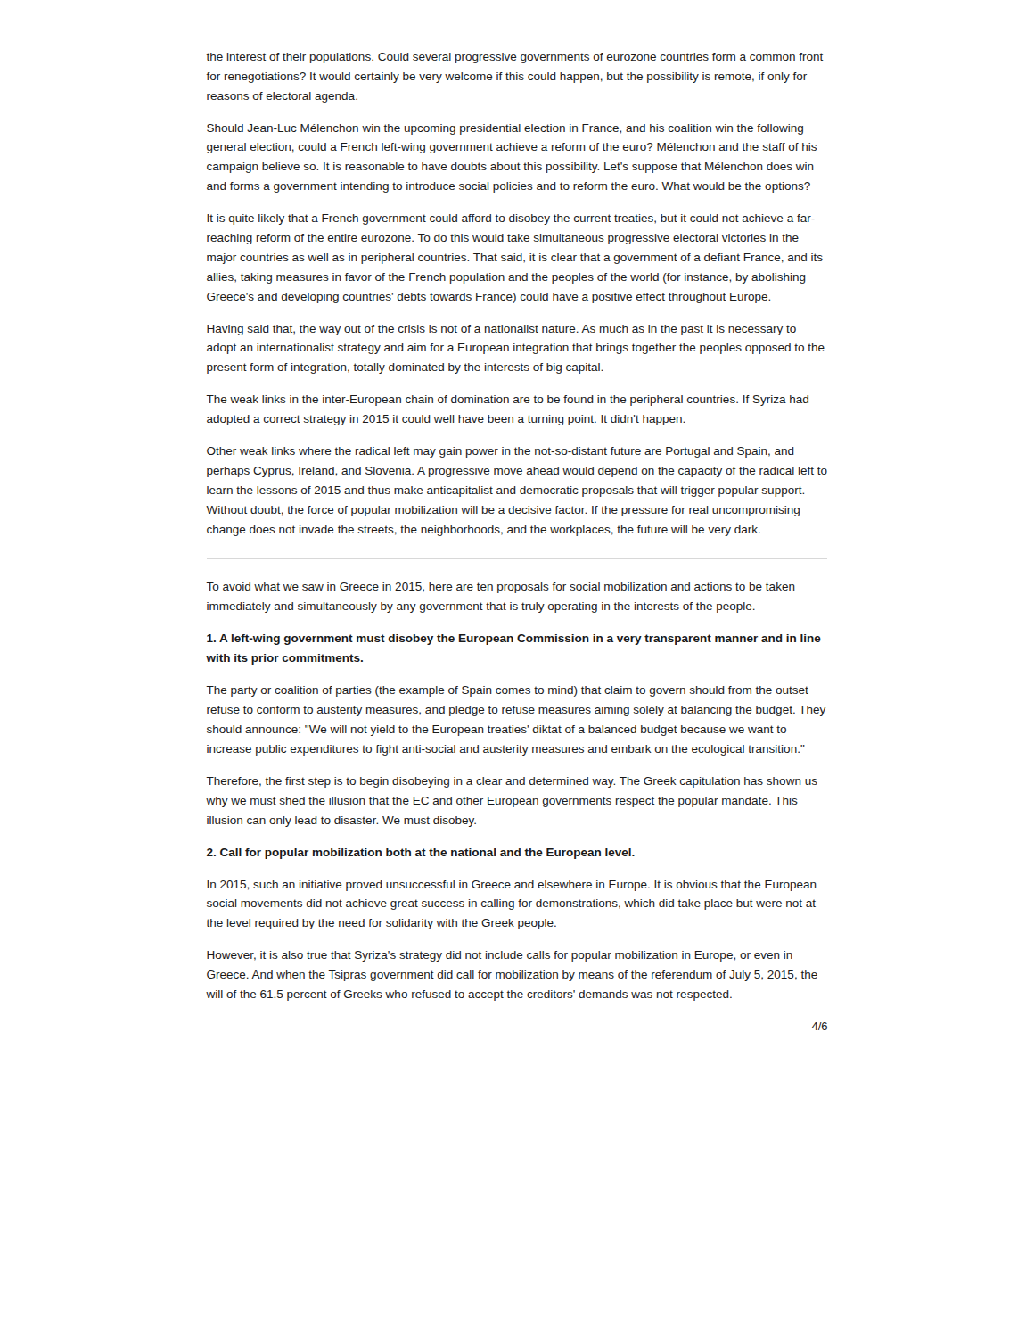the interest of their populations. Could several progressive governments of eurozone countries form a common front for renegotiations? It would certainly be very welcome if this could happen, but the possibility is remote, if only for reasons of electoral agenda.
Should Jean-Luc Mélenchon win the upcoming presidential election in France, and his coalition win the following general election, could a French left-wing government achieve a reform of the euro? Mélenchon and the staff of his campaign believe so. It is reasonable to have doubts about this possibility. Let's suppose that Mélenchon does win and forms a government intending to introduce social policies and to reform the euro. What would be the options?
It is quite likely that a French government could afford to disobey the current treaties, but it could not achieve a far-reaching reform of the entire eurozone. To do this would take simultaneous progressive electoral victories in the major countries as well as in peripheral countries. That said, it is clear that a government of a defiant France, and its allies, taking measures in favor of the French population and the peoples of the world (for instance, by abolishing Greece's and developing countries' debts towards France) could have a positive effect throughout Europe.
Having said that, the way out of the crisis is not of a nationalist nature. As much as in the past it is necessary to adopt an internationalist strategy and aim for a European integration that brings together the peoples opposed to the present form of integration, totally dominated by the interests of big capital.
The weak links in the inter-European chain of domination are to be found in the peripheral countries. If Syriza had adopted a correct strategy in 2015 it could well have been a turning point. It didn't happen.
Other weak links where the radical left may gain power in the not-so-distant future are Portugal and Spain, and perhaps Cyprus, Ireland, and Slovenia. A progressive move ahead would depend on the capacity of the radical left to learn the lessons of 2015 and thus make anticapitalist and democratic proposals that will trigger popular support. Without doubt, the force of popular mobilization will be a decisive factor. If the pressure for real uncompromising change does not invade the streets, the neighborhoods, and the workplaces, the future will be very dark.
To avoid what we saw in Greece in 2015, here are ten proposals for social mobilization and actions to be taken immediately and simultaneously by any government that is truly operating in the interests of the people.
1. A left-wing government must disobey the European Commission in a very transparent manner and in line with its prior commitments.
The party or coalition of parties (the example of Spain comes to mind) that claim to govern should from the outset refuse to conform to austerity measures, and pledge to refuse measures aiming solely at balancing the budget. They should announce: "We will not yield to the European treaties' diktat of a balanced budget because we want to increase public expenditures to fight anti-social and austerity measures and embark on the ecological transition."
Therefore, the first step is to begin disobeying in a clear and determined way. The Greek capitulation has shown us why we must shed the illusion that the EC and other European governments respect the popular mandate. This illusion can only lead to disaster. We must disobey.
2. Call for popular mobilization both at the national and the European level.
In 2015, such an initiative proved unsuccessful in Greece and elsewhere in Europe. It is obvious that the European social movements did not achieve great success in calling for demonstrations, which did take place but were not at the level required by the need for solidarity with the Greek people.
However, it is also true that Syriza's strategy did not include calls for popular mobilization in Europe, or even in Greece. And when the Tsipras government did call for mobilization by means of the referendum of July 5, 2015, the will of the 61.5 percent of Greeks who refused to accept the creditors' demands was not respected.
4/6